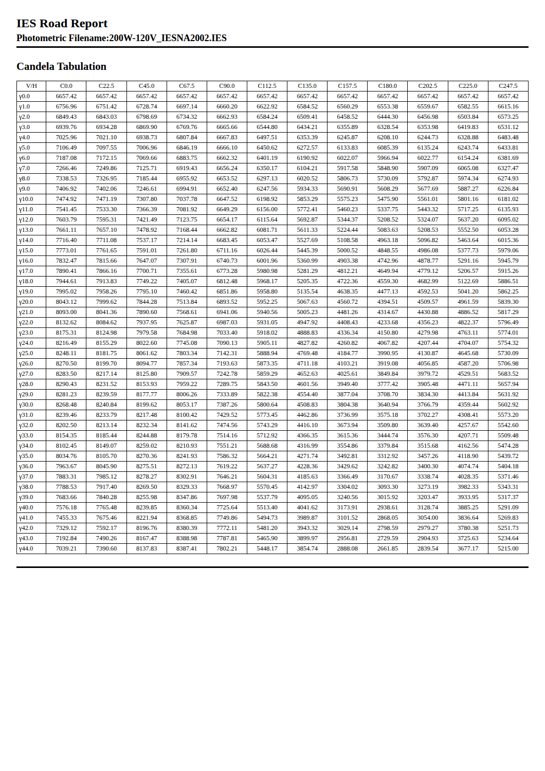IES Road Report
Photometric Filename:200W-120V_IESNA2002.IES
Candela Tabulation
Candela Tabulation
| V/H | C0.0 | C22.5 | C45.0 | C67.5 | C90.0 | C112.5 | C135.0 | C157.5 | C180.0 | C202.5 | C225.0 | C247.5 |
| --- | --- | --- | --- | --- | --- | --- | --- | --- | --- | --- | --- | --- |
| γ0.0 | 6657.42 | 6657.42 | 6657.42 | 6657.42 | 6657.42 | 6657.42 | 6657.42 | 6657.42 | 6657.42 | 6657.42 | 6657.42 | 6657.42 |
| γ1.0 | 6756.96 | 6751.42 | 6728.74 | 6697.14 | 6660.20 | 6622.92 | 6584.52 | 6560.29 | 6553.38 | 6559.67 | 6582.55 | 6615.16 |
| γ2.0 | 6849.43 | 6843.03 | 6798.69 | 6734.32 | 6662.93 | 6584.24 | 6509.41 | 6458.52 | 6444.30 | 6456.98 | 6503.84 | 6573.25 |
| γ3.0 | 6939.76 | 6934.28 | 6869.90 | 6769.76 | 6665.66 | 6544.80 | 6434.21 | 6355.89 | 6328.54 | 6353.98 | 6419.83 | 6531.12 |
| γ4.0 | 7025.96 | 7021.10 | 6938.73 | 6807.84 | 6667.83 | 6497.51 | 6353.39 | 6245.87 | 6208.10 | 6244.73 | 6328.88 | 6483.48 |
| γ5.0 | 7106.49 | 7097.55 | 7006.96 | 6846.19 | 6666.10 | 6450.62 | 6272.57 | 6133.83 | 6085.39 | 6135.24 | 6243.74 | 6433.81 |
| γ6.0 | 7187.08 | 7172.15 | 7069.66 | 6883.75 | 6662.32 | 6401.19 | 6190.92 | 6022.07 | 5966.94 | 6022.77 | 6154.24 | 6381.69 |
| γ7.0 | 7266.46 | 7249.86 | 7125.71 | 6919.43 | 6656.24 | 6350.17 | 6104.21 | 5917.58 | 5848.90 | 5907.09 | 6065.08 | 6327.47 |
| γ8.0 | 7338.53 | 7326.95 | 7185.44 | 6955.92 | 6653.52 | 6297.13 | 6020.52 | 5806.73 | 5730.09 | 5792.87 | 5974.34 | 6274.93 |
| γ9.0 | 7406.92 | 7402.06 | 7246.61 | 6994.91 | 6652.40 | 6247.56 | 5934.33 | 5690.91 | 5608.29 | 5677.69 | 5887.27 | 6226.84 |
| γ10.0 | 7474.92 | 7471.19 | 7307.80 | 7037.78 | 6647.52 | 6198.92 | 5853.29 | 5575.23 | 5475.90 | 5561.01 | 5801.16 | 6181.02 |
| γ11.0 | 7541.45 | 7533.30 | 7366.39 | 7081.92 | 6649.29 | 6156.00 | 5772.41 | 5460.23 | 5337.75 | 5443.32 | 5717.25 | 6135.93 |
| γ12.0 | 7603.79 | 7595.31 | 7421.49 | 7123.75 | 6654.17 | 6115.64 | 5692.87 | 5344.37 | 5208.52 | 5324.07 | 5637.20 | 6095.02 |
| γ13.0 | 7661.11 | 7657.10 | 7478.92 | 7168.44 | 6662.82 | 6081.71 | 5611.33 | 5224.44 | 5083.63 | 5208.53 | 5552.50 | 6053.28 |
| γ14.0 | 7716.40 | 7711.08 | 7537.17 | 7214.14 | 6683.45 | 6053.47 | 5527.69 | 5108.58 | 4963.18 | 5096.82 | 5463.64 | 6015.36 |
| γ15.0 | 7773.01 | 7761.65 | 7591.01 | 7261.80 | 6711.16 | 6026.44 | 5445.39 | 5000.52 | 4848.55 | 4986.08 | 5377.73 | 5979.06 |
| γ16.0 | 7832.47 | 7815.66 | 7647.07 | 7307.91 | 6740.73 | 6001.96 | 5360.99 | 4903.38 | 4742.96 | 4878.77 | 5291.16 | 5945.79 |
| γ17.0 | 7890.41 | 7866.16 | 7700.71 | 7355.61 | 6773.28 | 5980.98 | 5281.29 | 4812.21 | 4649.94 | 4779.12 | 5206.57 | 5915.26 |
| γ18.0 | 7944.61 | 7913.83 | 7749.22 | 7405.07 | 6812.48 | 5968.17 | 5205.35 | 4722.36 | 4559.30 | 4682.99 | 5122.69 | 5886.51 |
| γ19.0 | 7995.02 | 7958.26 | 7795.10 | 7460.42 | 6851.86 | 5958.80 | 5135.54 | 4638.35 | 4477.13 | 4592.53 | 5041.20 | 5862.25 |
| γ20.0 | 8043.12 | 7999.62 | 7844.28 | 7513.84 | 6893.52 | 5952.25 | 5067.63 | 4560.72 | 4394.51 | 4509.57 | 4961.59 | 5839.30 |
| γ21.0 | 8093.00 | 8041.36 | 7890.60 | 7568.61 | 6941.06 | 5940.56 | 5005.23 | 4481.26 | 4314.67 | 4430.88 | 4886.52 | 5817.29 |
| γ22.0 | 8132.62 | 8084.62 | 7937.95 | 7625.87 | 6987.03 | 5931.05 | 4947.92 | 4408.43 | 4233.68 | 4356.23 | 4822.37 | 5796.49 |
| γ23.0 | 8175.31 | 8124.98 | 7979.58 | 7684.98 | 7033.40 | 5918.02 | 4888.83 | 4336.34 | 4150.80 | 4279.98 | 4763.11 | 5774.01 |
| γ24.0 | 8216.49 | 8155.29 | 8022.60 | 7745.08 | 7090.13 | 5905.11 | 4827.82 | 4260.82 | 4067.82 | 4207.44 | 4704.07 | 5754.32 |
| γ25.0 | 8248.11 | 8181.75 | 8061.62 | 7803.34 | 7142.31 | 5888.94 | 4769.48 | 4184.77 | 3990.95 | 4130.87 | 4645.68 | 5730.09 |
| γ26.0 | 8270.50 | 8199.70 | 8094.77 | 7857.34 | 7193.63 | 5873.35 | 4711.18 | 4103.21 | 3919.08 | 4056.85 | 4587.20 | 5706.98 |
| γ27.0 | 8283.50 | 8217.14 | 8125.80 | 7909.57 | 7242.78 | 5859.29 | 4652.63 | 4025.61 | 3849.84 | 3979.72 | 4529.51 | 5683.52 |
| γ28.0 | 8290.43 | 8231.52 | 8153.93 | 7959.22 | 7289.75 | 5843.50 | 4601.56 | 3949.40 | 3777.42 | 3905.48 | 4471.11 | 5657.94 |
| γ29.0 | 8281.23 | 8239.59 | 8177.77 | 8006.26 | 7333.89 | 5822.38 | 4554.40 | 3877.04 | 3708.70 | 3834.30 | 4413.84 | 5631.92 |
| γ30.0 | 8268.48 | 8240.84 | 8199.62 | 8053.17 | 7387.26 | 5800.64 | 4508.83 | 3804.38 | 3640.94 | 3766.79 | 4359.44 | 5602.92 |
| γ31.0 | 8239.46 | 8233.79 | 8217.48 | 8100.42 | 7429.52 | 5773.45 | 4462.86 | 3736.99 | 3575.18 | 3702.27 | 4308.41 | 5573.20 |
| γ32.0 | 8202.50 | 8213.14 | 8232.34 | 8141.62 | 7474.56 | 5743.29 | 4416.10 | 3673.94 | 3509.80 | 3639.40 | 4257.67 | 5542.60 |
| γ33.0 | 8154.35 | 8185.44 | 8244.88 | 8179.78 | 7514.16 | 5712.92 | 4366.35 | 3615.36 | 3444.74 | 3576.30 | 4207.71 | 5509.48 |
| γ34.0 | 8102.45 | 8149.07 | 8259.02 | 8210.93 | 7551.21 | 5688.68 | 4316.99 | 3554.86 | 3379.84 | 3515.68 | 4162.56 | 5474.28 |
| γ35.0 | 8034.76 | 8105.70 | 8270.36 | 8241.93 | 7586.32 | 5664.21 | 4271.74 | 3492.81 | 3312.92 | 3457.26 | 4118.90 | 5439.72 |
| γ36.0 | 7963.67 | 8045.90 | 8275.51 | 8272.13 | 7619.22 | 5637.27 | 4228.36 | 3429.62 | 3242.82 | 3400.30 | 4074.74 | 5404.18 |
| γ37.0 | 7883.31 | 7985.12 | 8278.27 | 8302.91 | 7646.21 | 5604.31 | 4185.63 | 3366.49 | 3170.67 | 3338.74 | 4028.35 | 5371.46 |
| γ38.0 | 7788.53 | 7917.40 | 8269.50 | 8329.33 | 7668.97 | 5570.45 | 4142.97 | 3304.02 | 3093.30 | 3273.19 | 3982.33 | 5343.31 |
| γ39.0 | 7683.66 | 7840.28 | 8255.98 | 8347.86 | 7697.98 | 5537.79 | 4095.05 | 3240.56 | 3015.92 | 3203.47 | 3933.95 | 5317.37 |
| γ40.0 | 7576.18 | 7765.48 | 8239.85 | 8360.34 | 7725.64 | 5513.40 | 4041.62 | 3173.91 | 2938.61 | 3128.74 | 3885.25 | 5291.09 |
| γ41.0 | 7455.33 | 7675.46 | 8221.94 | 8368.85 | 7749.86 | 5494.73 | 3989.87 | 3101.52 | 2868.05 | 3054.00 | 3836.64 | 5269.83 |
| γ42.0 | 7329.12 | 7592.17 | 8196.76 | 8380.39 | 7772.11 | 5481.20 | 3943.32 | 3029.14 | 2798.59 | 2979.27 | 3780.38 | 5251.73 |
| γ43.0 | 7192.84 | 7490.26 | 8167.47 | 8388.98 | 7787.81 | 5465.90 | 3899.97 | 2956.81 | 2729.59 | 2904.93 | 3725.63 | 5234.64 |
| γ44.0 | 7039.21 | 7390.60 | 8137.83 | 8387.41 | 7802.21 | 5448.17 | 3854.74 | 2888.08 | 2661.85 | 2839.54 | 3677.17 | 5215.00 |